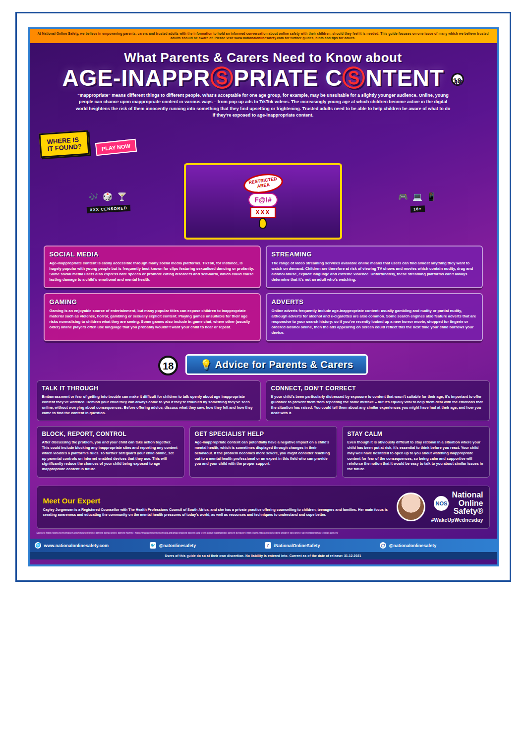At National Online Safety, we believe in empowering parents, carers and trusted adults with the information to hold an informed conversation about online safety with their children, should they feel it is needed. This guide focuses on one issue of many which we believe trusted adults should be aware of. Please visit www.nationalonlinesafety.com for further guides, hints and tips for adults.
What Parents & Carers Need to Know about
AGE-INAPPRⓈPRIATE CⓈNTENT 18
“Inappropriate” means different things to different people. What’s acceptable for one age group, for example, may be unsuitable for a slightly younger audience. Online, young people can chance upon inappropriate content in various ways – from pop-up ads to TikTok videos. The increasingly young age at which children become active in the digital world heightens the risk of them innocently running into something that they find upsetting or frightening. Trusted adults need to be able to help children be aware of what to do if they’re exposed to age-inappropriate content.
WHERE IS
IT FOUND?
PLAY NOW
🎶 🎲 🍸
XXX CENSORED
RESTRICTED
AREA F@!# XXX
🎮 💻 📱
18+
SOCIAL MEDIA
Age-inappropriate content is easily accessible through many social media platforms. TikTok, for instance, is hugely popular with young people but is frequently best known for clips featuring sexualised dancing or profanity. Some social media users also express hate speech or promote eating disorders and self-harm, which could cause lasting damage to a child’s emotional and mental health.
STREAMING
The range of video streaming services available online means that users can find almost anything they want to watch on demand. Children are therefore at risk of viewing TV shows and movies which contain nudity, drug and alcohol abuse, explicit language and extreme violence. Unfortunately, these streaming platforms can’t always determine that it’s not an adult who’s watching.
GAMING
Gaming is an enjoyable source of entertainment, but many popular titles can expose children to inappropriate material such as violence, horror, gambling or sexually explicit content. Playing games unsuitable for their age risks normalising to children what they are seeing. Some games also include in-game chat, where other (usually older) online players often use language that you probably wouldn’t want your child to hear or repeat.
ADVERTS
Online adverts frequently include age-inappropriate content: usually gambling and nudity or partial nudity, although adverts for alcohol and e-cigarettes are also common. Some search engines also feature adverts that are responsive to your search history: so if you’ve recently looked up a new horror movie, shopped for lingerie or ordered alcohol online, then the ads appearing on screen could reflect this the next time your child borrows your device.
18 💡 Advice for Parents & Carers
TALK IT THROUGH
Embarrassment or fear of getting into trouble can make it difficult for children to talk openly about age-inappropriate content they’ve watched. Remind your child they can always come to you if they’re troubled by something they’ve seen online, without worrying about consequences. Before offering advice, discuss what they saw, how they felt and how they came to find the content in question.
CONNECT, DON’T CORRECT
If your child’s been particularly distressed by exposure to content that wasn’t suitable for their age, it’s important to offer guidance to prevent them from repeating the same mistake – but it’s equally vital to help them deal with the emotions that the situation has raised. You could tell them about any similar experiences you might have had at their age, and how you dealt with it.
BLOCK, REPORT, CONTROL
After discussing the problem, you and your child can take action together. This could include blocking any inappropriate sites and reporting any content which violates a platform’s rules. To further safeguard your child online, set up parental controls on internet-enabled devices that they use. This will significantly reduce the chances of your child being exposed to age-inappropriate content in future.
GET SPECIALIST HELP
Age-inappropriate content can potentially have a negative impact on a child’s mental health, which is sometimes displayed through changes in their behaviour. If the problem becomes more severe, you might consider reaching out to a mental health professional or an expert in this field who can provide you and your child with the proper support.
STAY CALM
Even though it is obviously difficult to stay rational in a situation where your child has been put at risk, it’s essential to think before you react. Your child may well have hesitated to open up to you about watching inappropriate content for fear of the consequences, so being calm and supportive will reinforce the notion that it would be easy to talk to you about similar issues in the future.
Meet Our Expert
Cayley Jorgensen is a Registered Counsellor with The Health Professions Council of South Africa, and she has a private practice offering counselling to children, teenagers and families. Her main focus is creating awareness and educating the community on the mental health pressures of today’s world, as well as resources and techniques to understand and cope better.
NOS National
Online
Safety® #WakeUpWednesday
Sources: https://www.internetmatters.org/resources/online-gaming-advice/online-gaming-harms/ | https://www.commonsensemedia.org/articles/talking-parents-and-teens-about-inappropriate-content-behavior | https://www.nspcc.org.uk/keeping-children-safe/online-safety/inappropriate-explicit-content/
🌐www.nationalonlinesafety.com 🐦@natonlinesafety f/NationalOnlineSafety ▢@nationalonlinesafety
Users of this guide do so at their own discretion. No liability is entered into. Current as of the date of release: 31.12.2021